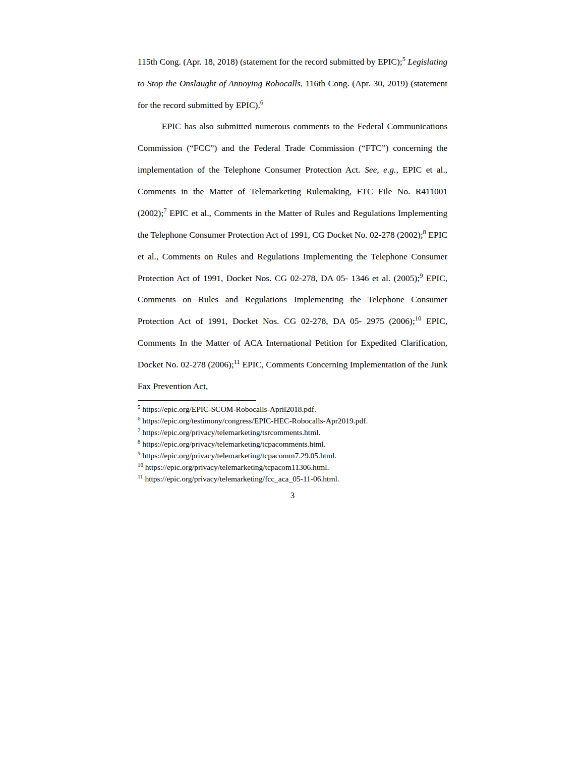115th Cong. (Apr. 18, 2018) (statement for the record submitted by EPIC);5 Legislating to Stop the Onslaught of Annoying Robocalls, 116th Cong. (Apr. 30, 2019) (statement for the record submitted by EPIC).6
EPIC has also submitted numerous comments to the Federal Communications Commission (“FCC”) and the Federal Trade Commission (“FTC”) concerning the implementation of the Telephone Consumer Protection Act. See, e.g., EPIC et al., Comments in the Matter of Telemarketing Rulemaking, FTC File No. R411001 (2002);7 EPIC et al., Comments in the Matter of Rules and Regulations Implementing the Telephone Consumer Protection Act of 1991, CG Docket No. 02-278 (2002);8 EPIC et al., Comments on Rules and Regulations Implementing the Telephone Consumer Protection Act of 1991, Docket Nos. CG 02-278, DA 05- 1346 et al. (2005);9 EPIC, Comments on Rules and Regulations Implementing the Telephone Consumer Protection Act of 1991, Docket Nos. CG 02-278, DA 05- 2975 (2006);10 EPIC, Comments In the Matter of ACA International Petition for Expedited Clarification, Docket No. 02-278 (2006);11 EPIC, Comments Concerning Implementation of the Junk Fax Prevention Act,
5 https://epic.org/EPIC-SCOM-Robocalls-April2018.pdf.
6 https://epic.org/testimony/congress/EPIC-HEC-Robocalls-Apr2019.pdf.
7 https://epic.org/privacy/telemarketing/tsrcomments.html.
8 https://epic.org/privacy/telemarketing/tcpacomments.html.
9 https://epic.org/privacy/telemarketing/tcpacomm7.29.05.html.
10 https://epic.org/privacy/telemarketing/tcpacom11306.html.
11 https://epic.org/privacy/telemarketing/fcc_aca_05-11-06.html.
3